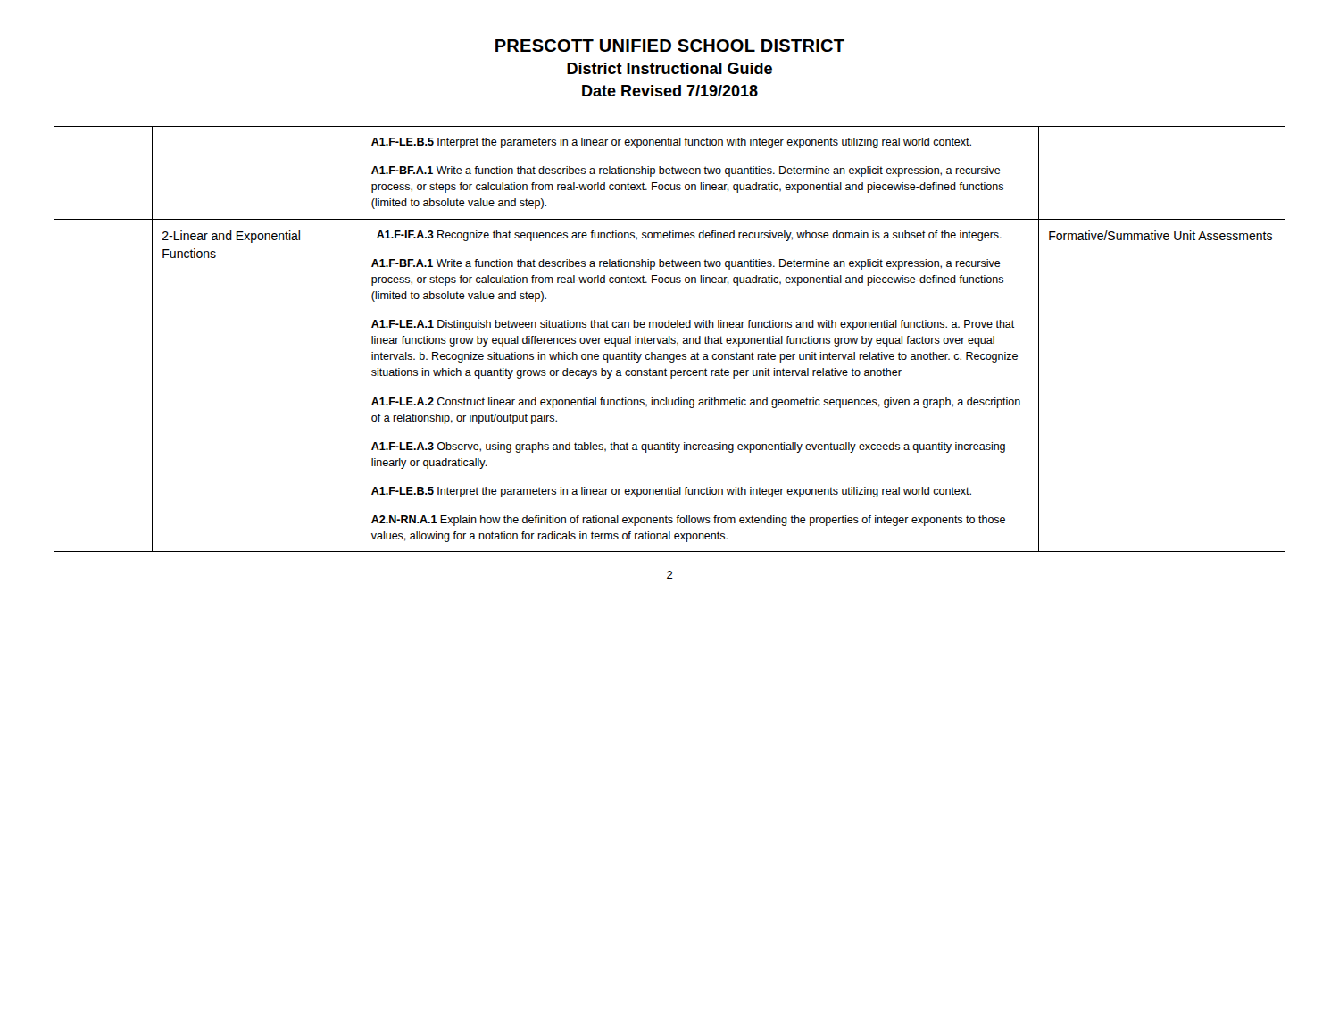PRESCOTT UNIFIED SCHOOL DISTRICT
District Instructional Guide
Date Revised 7/19/2018
| | | A1.F-LE.B.5 Interpret the parameters in a linear or exponential function with integer exponents utilizing real world context. A1.F-BF.A.1 Write a function that describes a relationship between two quantities. Determine an explicit expression, a recursive process, or steps for calculation from real-world context. Focus on linear, quadratic, exponential and piecewise-defined functions (limited to absolute value and step). | |
| | 2-Linear and Exponential Functions | A1.F-IF.A.3 Recognize that sequences are functions, sometimes defined recursively, whose domain is a subset of the integers. A1.F-BF.A.1 Write a function that describes a relationship between two quantities. Determine an explicit expression, a recursive process, or steps for calculation from real-world context. Focus on linear, quadratic, exponential and piecewise-defined functions (limited to absolute value and step). A1.F-LE.A.1 Distinguish between situations that can be modeled with linear functions and with exponential functions. a. Prove that linear functions grow by equal differences over equal intervals, and that exponential functions grow by equal factors over equal intervals. b. Recognize situations in which one quantity changes at a constant rate per unit interval relative to another. c. Recognize situations in which a quantity grows or decays by a constant percent rate per unit interval relative to another A1.F-LE.A.2 Construct linear and exponential functions, including arithmetic and geometric sequences, given a graph, a description of a relationship, or input/output pairs. A1.F-LE.A.3 Observe, using graphs and tables, that a quantity increasing exponentially eventually exceeds a quantity increasing linearly or quadratically. A1.F-LE.B.5 Interpret the parameters in a linear or exponential function with integer exponents utilizing real world context. A2.N-RN.A.1 Explain how the definition of rational exponents follows from extending the properties of integer exponents to those values, allowing for a notation for radicals in terms of rational exponents. | Formative/Summative Unit Assessments |
2